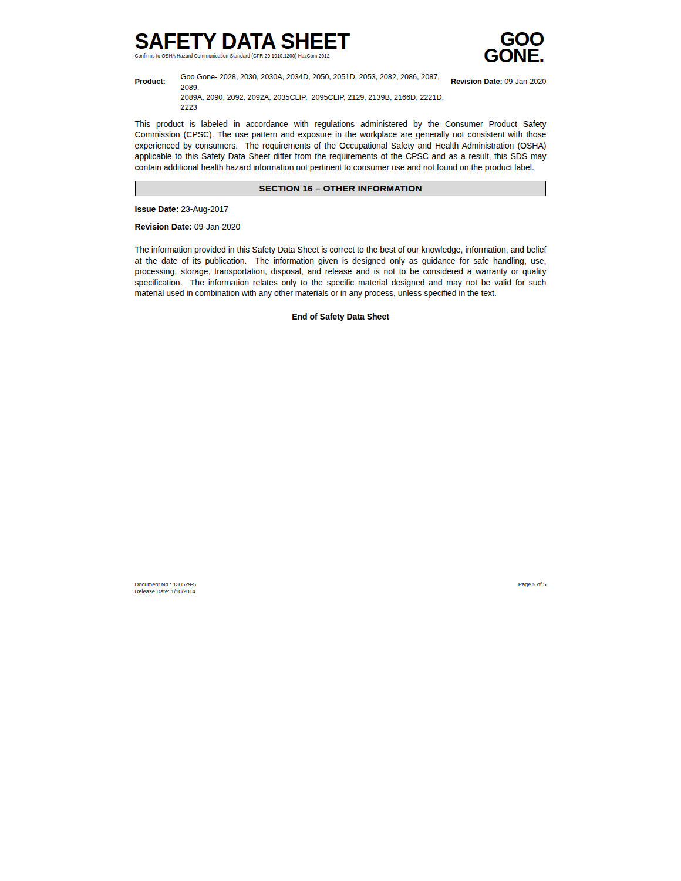SAFETY DATA SHEET
Confirms to OSHA Hazard Communication Standard (CFR 29 1910.1200) HazCom 2012
GOO GONE.
Product:
Goo Gone- 2028, 2030, 2030A, 2034D, 2050, 2051D, 2053, 2082, 2086, 2087, 2089,
2089A, 2090, 2092, 2092A, 2035CLIP, 2095CLIP, 2129, 2139B, 2166D, 2221D, 2223
Revision Date: 09-Jan-2020
This product is labeled in accordance with regulations administered by the Consumer Product Safety Commission (CPSC). The use pattern and exposure in the workplace are generally not consistent with those experienced by consumers. The requirements of the Occupational Safety and Health Administration (OSHA) applicable to this Safety Data Sheet differ from the requirements of the CPSC and as a result, this SDS may contain additional health hazard information not pertinent to consumer use and not found on the product label.
SECTION 16 – OTHER INFORMATION
Issue Date: 23-Aug-2017
Revision Date: 09-Jan-2020
The information provided in this Safety Data Sheet is correct to the best of our knowledge, information, and belief at the date of its publication. The information given is designed only as guidance for safe handling, use, processing, storage, transportation, disposal, and release and is not to be considered a warranty or quality specification. The information relates only to the specific material designed and may not be valid for such material used in combination with any other materials or in any process, unless specified in the text.
End of Safety Data Sheet
Document No.: 130529-5
Release Date: 1/10/2014
Page 5 of 5